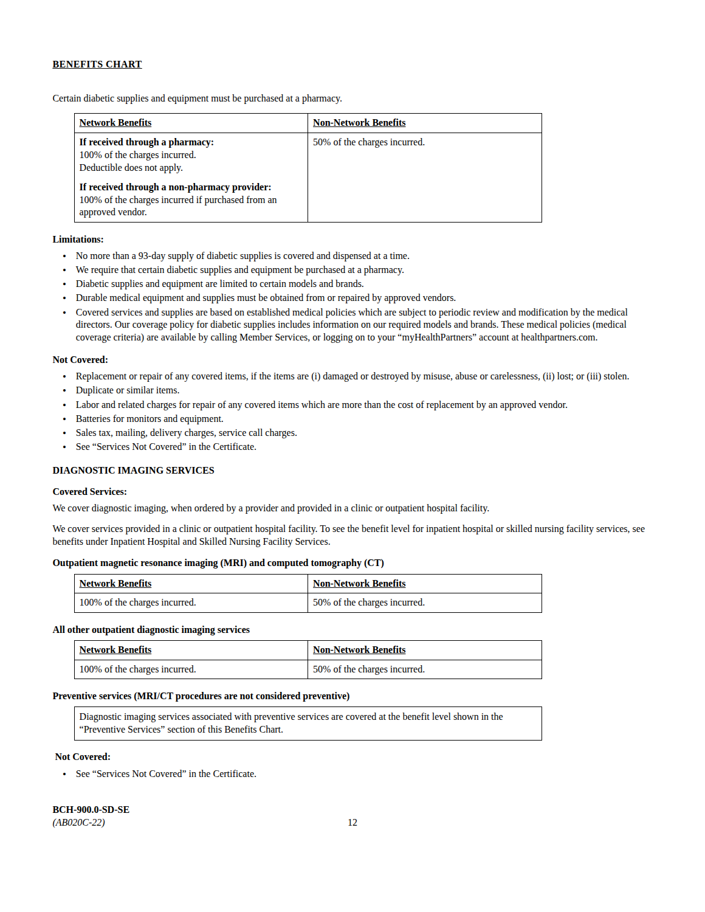BENEFITS CHART
Certain diabetic supplies and equipment must be purchased at a pharmacy.
| Network Benefits | Non-Network Benefits |
| --- | --- |
| If received through a pharmacy: 100% of the charges incurred. Deductible does not apply. If received through a non-pharmacy provider: 100% of the charges incurred if purchased from an approved vendor. | 50% of the charges incurred. |
Limitations:
No more than a 93-day supply of diabetic supplies is covered and dispensed at a time.
We require that certain diabetic supplies and equipment be purchased at a pharmacy.
Diabetic supplies and equipment are limited to certain models and brands.
Durable medical equipment and supplies must be obtained from or repaired by approved vendors.
Covered services and supplies are based on established medical policies which are subject to periodic review and modification by the medical directors. Our coverage policy for diabetic supplies includes information on our required models and brands. These medical policies (medical coverage criteria) are available by calling Member Services, or logging on to your “myHealthPartners” account at healthpartners.com.
Not Covered:
Replacement or repair of any covered items, if the items are (i) damaged or destroyed by misuse, abuse or carelessness, (ii) lost; or (iii) stolen.
Duplicate or similar items.
Labor and related charges for repair of any covered items which are more than the cost of replacement by an approved vendor.
Batteries for monitors and equipment.
Sales tax, mailing, delivery charges, service call charges.
See “Services Not Covered” in the Certificate.
DIAGNOSTIC IMAGING SERVICES
Covered Services:
We cover diagnostic imaging, when ordered by a provider and provided in a clinic or outpatient hospital facility.
We cover services provided in a clinic or outpatient hospital facility. To see the benefit level for inpatient hospital or skilled nursing facility services, see benefits under Inpatient Hospital and Skilled Nursing Facility Services.
Outpatient magnetic resonance imaging (MRI) and computed tomography (CT)
| Network Benefits | Non-Network Benefits |
| --- | --- |
| 100% of the charges incurred. | 50% of the charges incurred. |
All other outpatient diagnostic imaging services
| Network Benefits | Non-Network Benefits |
| --- | --- |
| 100% of the charges incurred. | 50% of the charges incurred. |
Preventive services (MRI/CT procedures are not considered preventive)
| Diagnostic imaging services associated with preventive services are covered at the benefit level shown in the “Preventive Services” section of this Benefits Chart. |
Not Covered:
See “Services Not Covered” in the Certificate.
BCH-900.0-SD-SE
(AB020C-22)
12